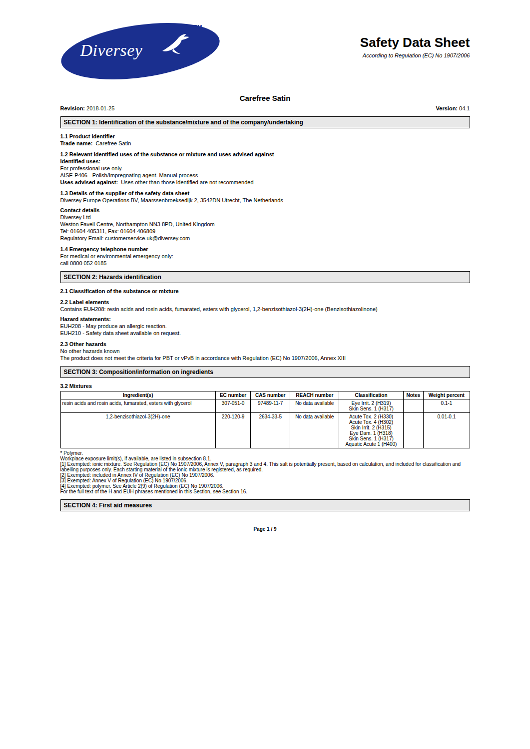TM Diversey
Safety Data Sheet
According to Regulation (EC) No 1907/2006
Carefree Satin
Revision: 2018-01-25
Version: 04.1
SECTION 1: Identification of the substance/mixture and of the company/undertaking
1.1 Product identifier
Trade name: Carefree Satin
1.2 Relevant identified uses of the substance or mixture and uses advised against
Identified uses:
For professional use only.
AISE-P406 - Polish/Impregnating agent. Manual process
Uses advised against: Uses other than those identified are not recommended
1.3 Details of the supplier of the safety data sheet
Diversey Europe Operations BV, Maarssenbroeksedijk 2, 3542DN Utrecht, The Netherlands
Contact details
Diversey Ltd
Weston Favell Centre, Northampton NN3 8PD, United Kingdom
Tel: 01604 405311, Fax: 01604 406809
Regulatory Email: customerservice.uk@diversey.com
1.4 Emergency telephone number
For medical or environmental emergency only:
call 0800 052 0185
SECTION 2: Hazards identification
2.1 Classification of the substance or mixture
2.2 Label elements
Contains EUH208: resin acids and rosin acids, fumarated, esters with glycerol, 1,2-benzisothiazol-3(2H)-one (Benzisothiazolinone)
Hazard statements:
EUH208 - May produce an allergic reaction.
EUH210 - Safety data sheet available on request.
2.3 Other hazards
No other hazards known
The product does not meet the criteria for PBT or vPvB in accordance with Regulation (EC) No 1907/2006, Annex XIII
SECTION 3: Composition/information on ingredients
3.2 Mixtures
| Ingredient(s) | EC number | CAS number | REACH number | Classification | Notes | Weight percent |
| --- | --- | --- | --- | --- | --- | --- |
| resin acids and rosin acids, fumarated, esters with glycerol | 307-051-0 | 97489-11-7 | No data available | Eye Irrit. 2 (H319) Skin Sens. 1 (H317) | | 0.1-1 |
| 1,2-benzisothiazol-3(2H)-one | 220-120-9 | 2634-33-5 | No data available | Acute Tox. 2 (H330) Acute Tox. 4 (H302) Skin Irrit. 2 (H315) Eye Dam. 1 (H318) Skin Sens. 1 (H317) Aquatic Acute 1 (H400) | | 0.01-0.1 |
* Polymer.
Workplace exposure limit(s), if available, are listed in subsection 8.1.
[1] Exempted: ionic mixture. See Regulation (EC) No 1907/2006, Annex V, paragraph 3 and 4. This salt is potentially present, based on calculation, and included for classification and labelling purposes only. Each starting material of the ionic mixture is registered, as required.
[2] Exempted: included in Annex IV of Regulation (EC) No 1907/2006.
[3] Exempted: Annex V of Regulation (EC) No 1907/2006.
[4] Exempted: polymer. See Article 2(9) of Regulation (EC) No 1907/2006.
For the full text of the H and EUH phrases mentioned in this Section, see Section 16.
SECTION 4: First aid measures
Page 1 / 9